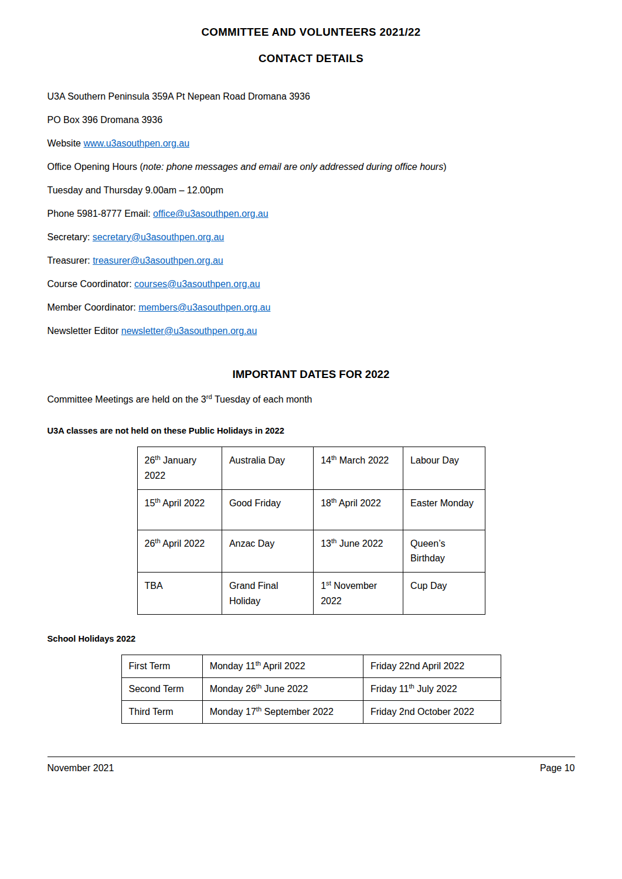COMMITTEE AND VOLUNTEERS 2021/22
CONTACT DETAILS
U3A Southern Peninsula 359A Pt Nepean Road Dromana 3936
PO Box 396 Dromana 3936
Website www.u3asouthpen.org.au
Office Opening Hours (note: phone messages and email are only addressed during office hours)
Tuesday and Thursday 9.00am – 12.00pm
Phone 5981-8777 Email: office@u3asouthpen.org.au
Secretary: secretary@u3asouthpen.org.au
Treasurer: treasurer@u3asouthpen.org.au
Course Coordinator: courses@u3asouthpen.org.au
Member Coordinator: members@u3asouthpen.org.au
Newsletter Editor newsletter@u3asouthpen.org.au
IMPORTANT DATES FOR 2022
Committee Meetings are held on the 3rd Tuesday of each month
U3A classes are not held on these Public Holidays in 2022
| 26 th January 2022 | Australia Day | 14 th March 2022 | Labour Day |
| 15 th April 2022 | Good Friday | 18 th April 2022 | Easter Monday |
| 26 th April 2022 | Anzac Day | 13 th June 2022 | Queen’s Birthday |
| TBA | Grand Final Holiday | 1 st November 2022 | Cup Day |
School Holidays 2022
| First Term | Monday 11 th April 2022 | Friday 22nd April 2022 |
| Second Term | Monday 26 th June 2022 | Friday 11 th July 2022 |
| Third Term | Monday 17 th September 2022 | Friday 2nd October 2022 |
November 2021 Page 10